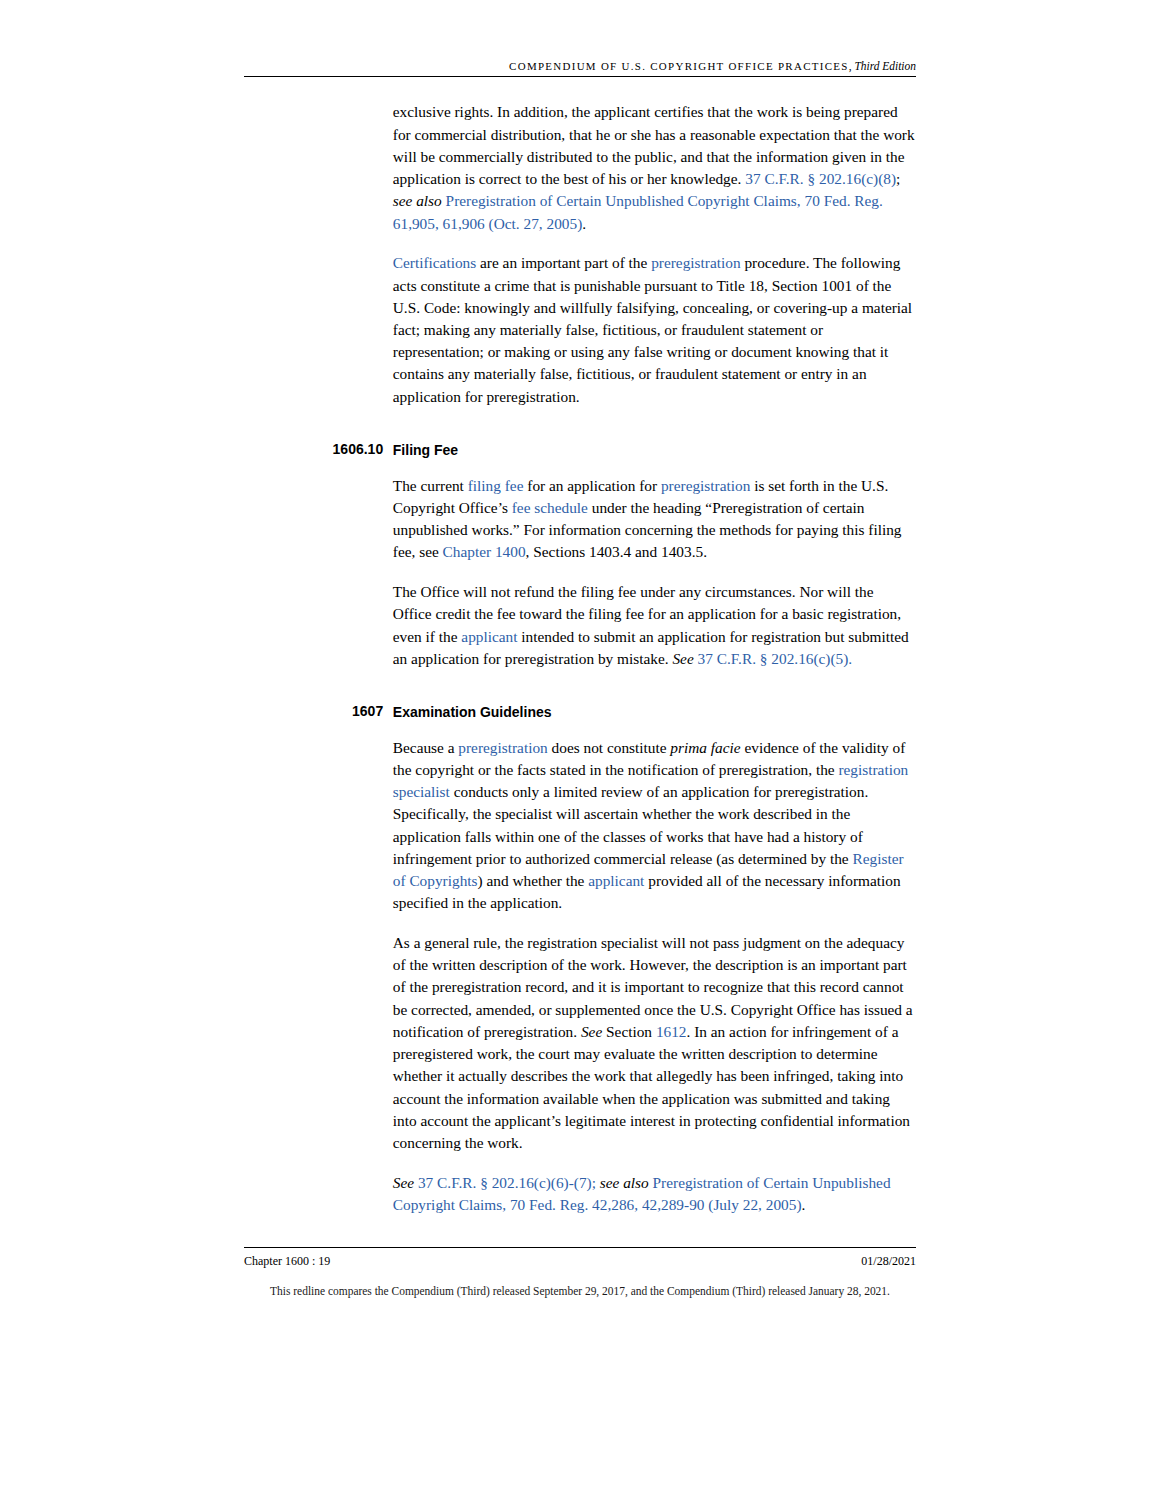Compendium of U.S. Copyright Office Practices, Third Edition
exclusive rights. In addition, the applicant certifies that the work is being prepared for commercial distribution, that he or she has a reasonable expectation that the work will be commercially distributed to the public, and that the information given in the application is correct to the best of his or her knowledge. 37 C.F.R. § 202.16(c)(8); see also Preregistration of Certain Unpublished Copyright Claims, 70 Fed. Reg. 61,905, 61,906 (Oct. 27, 2005).
Certifications are an important part of the preregistration procedure. The following acts constitute a crime that is punishable pursuant to Title 18, Section 1001 of the U.S. Code: knowingly and willfully falsifying, concealing, or covering-up a material fact; making any materially false, fictitious, or fraudulent statement or representation; or making or using any false writing or document knowing that it contains any materially false, fictitious, or fraudulent statement or entry in an application for preregistration.
1606.10 Filing Fee
The current filing fee for an application for preregistration is set forth in the U.S. Copyright Office’s fee schedule under the heading “Preregistration of certain unpublished works.” For information concerning the methods for paying this filing fee, see Chapter 1400, Sections 1403.4 and 1403.5.
The Office will not refund the filing fee under any circumstances. Nor will the Office credit the fee toward the filing fee for an application for a basic registration, even if the applicant intended to submit an application for registration but submitted an application for preregistration by mistake. See 37 C.F.R. § 202.16(c)(5).
1607 Examination Guidelines
Because a preregistration does not constitute prima facie evidence of the validity of the copyright or the facts stated in the notification of preregistration, the registration specialist conducts only a limited review of an application for preregistration. Specifically, the specialist will ascertain whether the work described in the application falls within one of the classes of works that have had a history of infringement prior to authorized commercial release (as determined by the Register of Copyrights) and whether the applicant provided all of the necessary information specified in the application.
As a general rule, the registration specialist will not pass judgment on the adequacy of the written description of the work. However, the description is an important part of the preregistration record, and it is important to recognize that this record cannot be corrected, amended, or supplemented once the U.S. Copyright Office has issued a notification of preregistration. See Section 1612. In an action for infringement of a preregistered work, the court may evaluate the written description to determine whether it actually describes the work that allegedly has been infringed, taking into account the information available when the application was submitted and taking into account the applicant’s legitimate interest in protecting confidential information concerning the work.
See 37 C.F.R. § 202.16(c)(6)-(7); see also Preregistration of Certain Unpublished Copyright Claims, 70 Fed. Reg. 42,286, 42,289-90 (July 22, 2005).
Chapter 1600 : 19 01/28/2021
This redline compares the Compendium (Third) released September 29, 2017, and the Compendium (Third) released January 28, 2021.